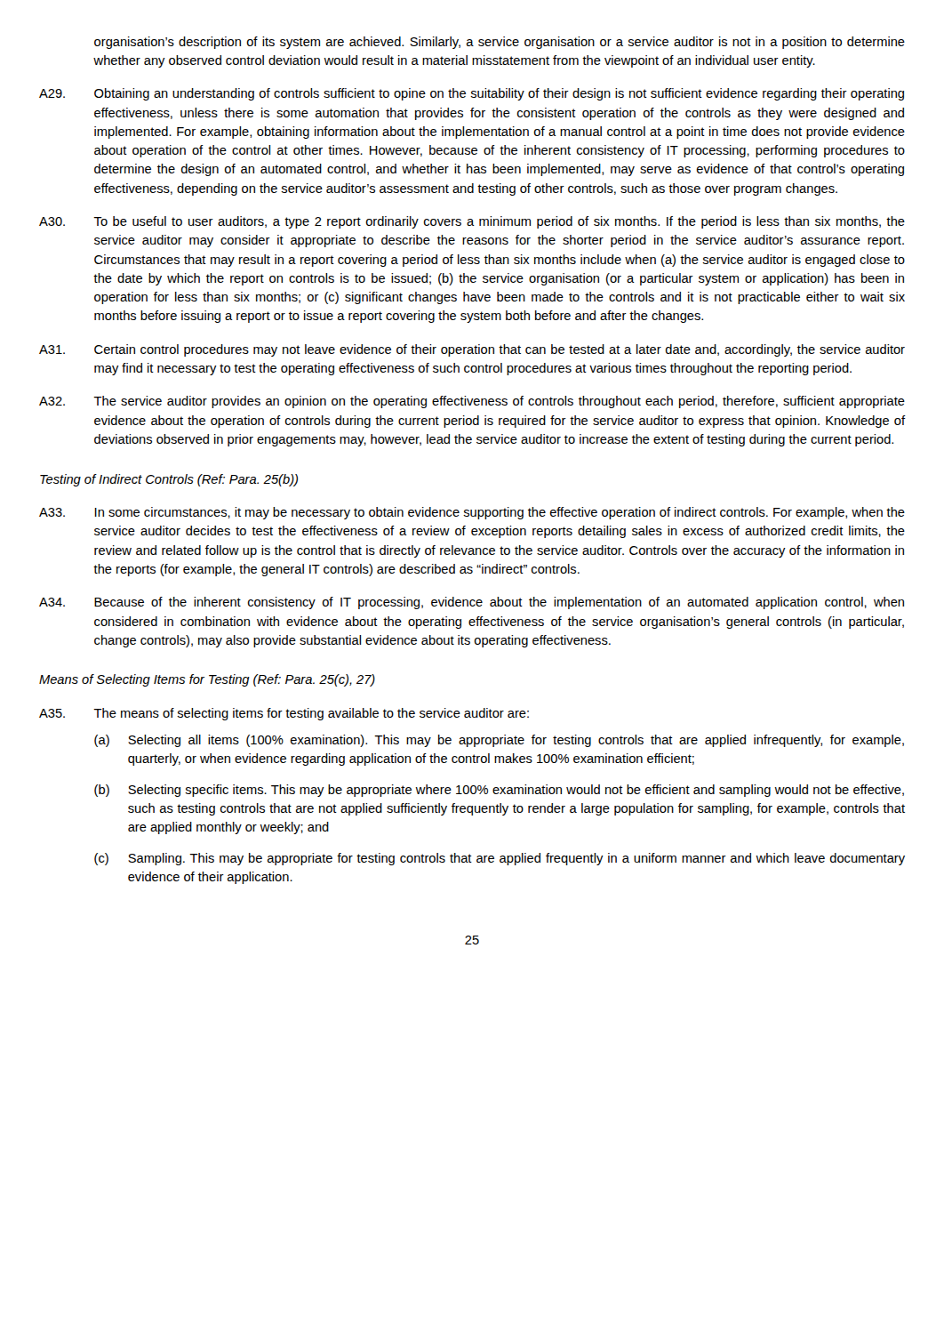organisation’s description of its system are achieved. Similarly, a service organisation or a service auditor is not in a position to determine whether any observed control deviation would result in a material misstatement from the viewpoint of an individual user entity.
A29.
Obtaining an understanding of controls sufficient to opine on the suitability of their design is not sufficient evidence regarding their operating effectiveness, unless there is some automation that provides for the consistent operation of the controls as they were designed and implemented. For example, obtaining information about the implementation of a manual control at a point in time does not provide evidence about operation of the control at other times. However, because of the inherent consistency of IT processing, performing procedures to determine the design of an automated control, and whether it has been implemented, may serve as evidence of that control’s operating effectiveness, depending on the service auditor’s assessment and testing of other controls, such as those over program changes.
A30.
To be useful to user auditors, a type 2 report ordinarily covers a minimum period of six months. If the period is less than six months, the service auditor may consider it appropriate to describe the reasons for the shorter period in the service auditor’s assurance report. Circumstances that may result in a report covering a period of less than six months include when (a) the service auditor is engaged close to the date by which the report on controls is to be issued; (b) the service organisation (or a particular system or application) has been in operation for less than six months; or (c) significant changes have been made to the controls and it is not practicable either to wait six months before issuing a report or to issue a report covering the system both before and after the changes.
A31.
Certain control procedures may not leave evidence of their operation that can be tested at a later date and, accordingly, the service auditor may find it necessary to test the operating effectiveness of such control procedures at various times throughout the reporting period.
A32.
The service auditor provides an opinion on the operating effectiveness of controls throughout each period, therefore, sufficient appropriate evidence about the operation of controls during the current period is required for the service auditor to express that opinion. Knowledge of deviations observed in prior engagements may, however, lead the service auditor to increase the extent of testing during the current period.
Testing of Indirect Controls (Ref: Para. 25(b))
A33.
In some circumstances, it may be necessary to obtain evidence supporting the effective operation of indirect controls. For example, when the service auditor decides to test the effectiveness of a review of exception reports detailing sales in excess of authorized credit limits, the review and related follow up is the control that is directly of relevance to the service auditor. Controls over the accuracy of the information in the reports (for example, the general IT controls) are described as “indirect” controls.
A34.
Because of the inherent consistency of IT processing, evidence about the implementation of an automated application control, when considered in combination with evidence about the operating effectiveness of the service organisation’s general controls (in particular, change controls), may also provide substantial evidence about its operating effectiveness.
Means of Selecting Items for Testing (Ref: Para. 25(c), 27)
A35.
The means of selecting items for testing available to the service auditor are:
(a) Selecting all items (100% examination). This may be appropriate for testing controls that are applied infrequently, for example, quarterly, or when evidence regarding application of the control makes 100% examination efficient;
(b) Selecting specific items. This may be appropriate where 100% examination would not be efficient and sampling would not be effective, such as testing controls that are not applied sufficiently frequently to render a large population for sampling, for example, controls that are applied monthly or weekly; and
(c) Sampling. This may be appropriate for testing controls that are applied frequently in a uniform manner and which leave documentary evidence of their application.
25